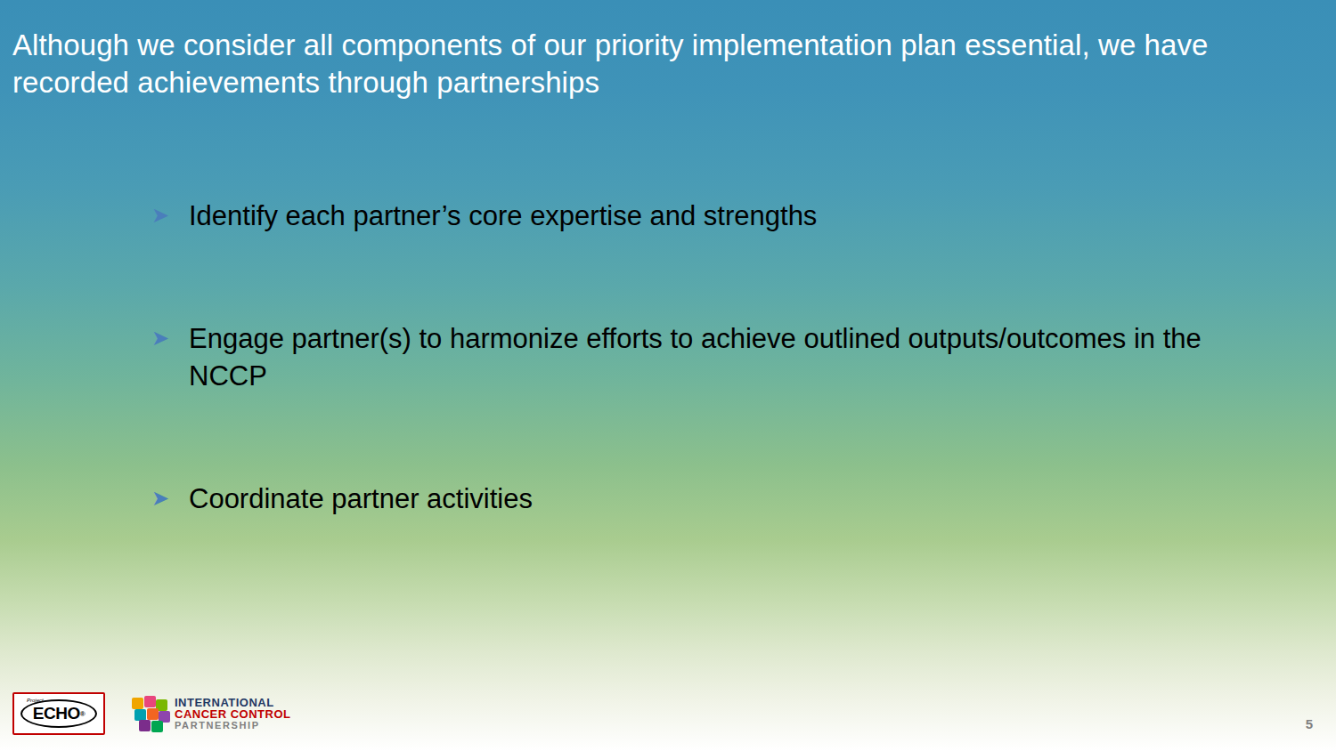Although we consider all components of our priority implementation plan essential, we have recorded achievements through partnerships
Identify each partner’s core expertise and strengths
Engage partner(s) to harmonize efforts to achieve outlined outputs/outcomes in the NCCP
Coordinate partner activities
Project
ECHO®
INTERNATIONAL
CANCER CONTROL
PARTNERSHIP
5